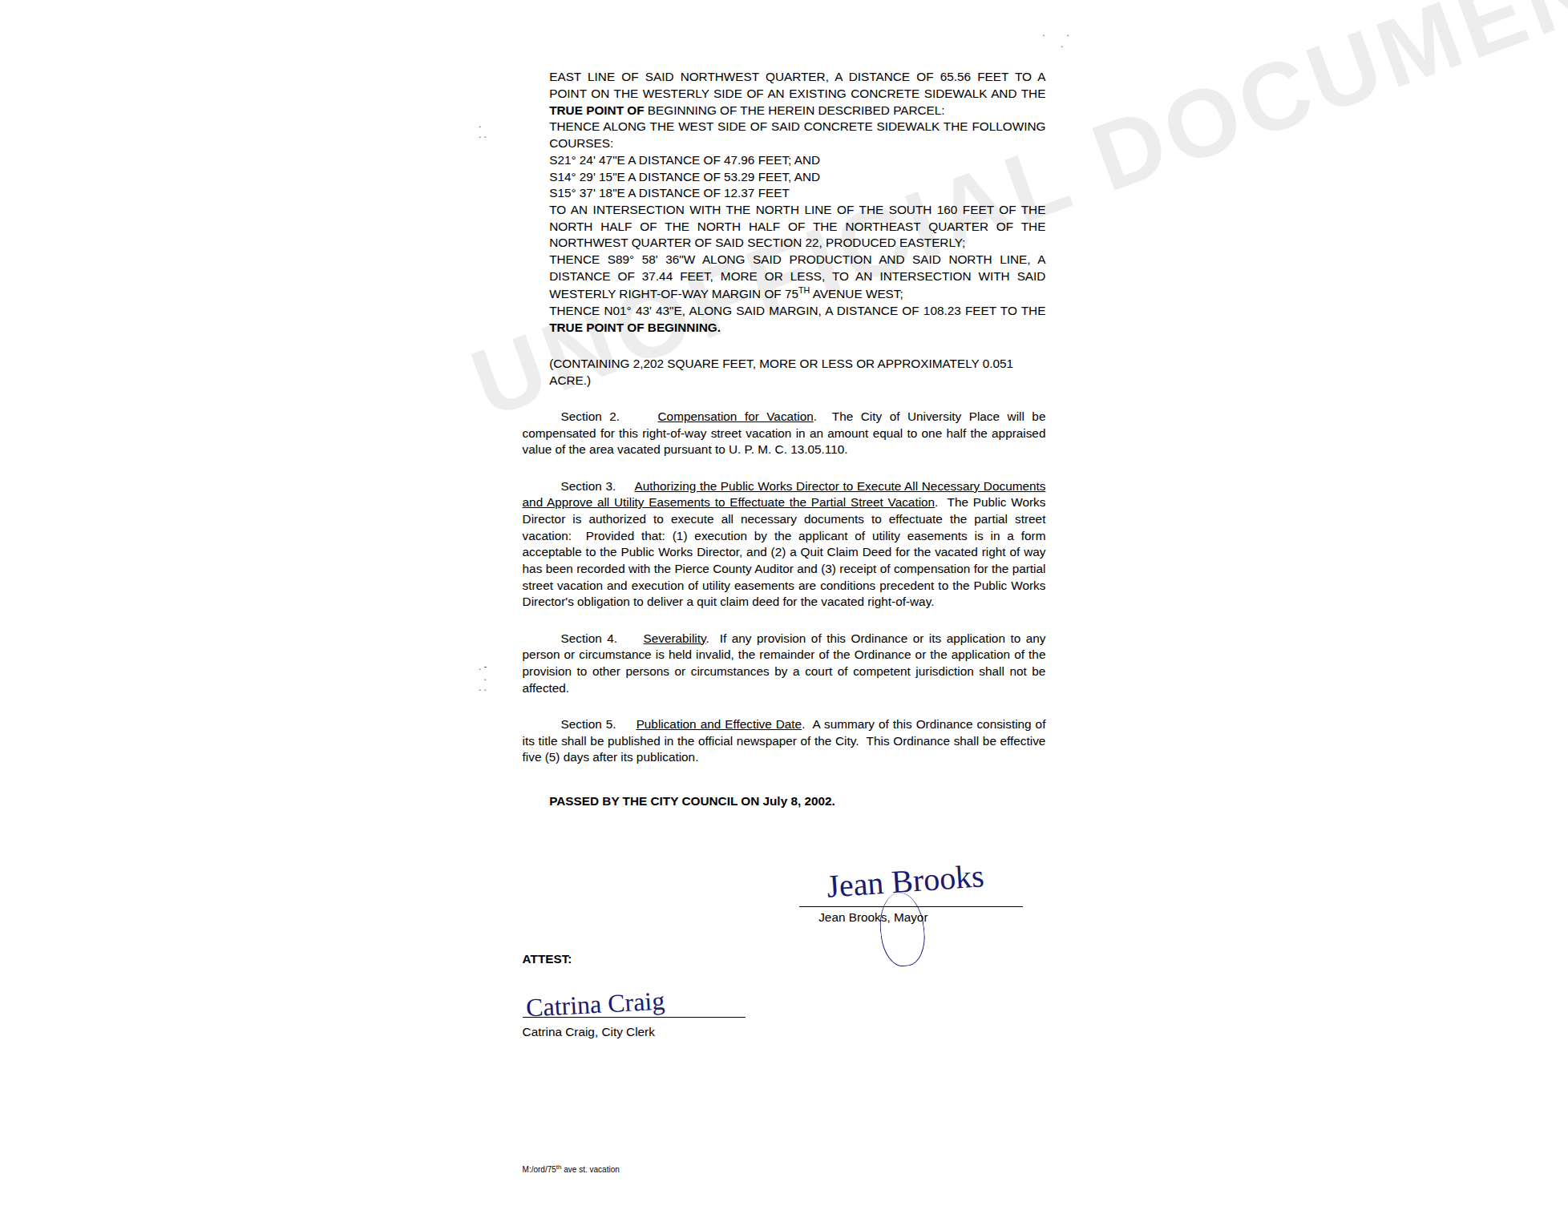. .
.
.
. .
. -
.
. .
UNOFFICIAL DOCUMENT
EAST LINE OF SAID NORTHWEST QUARTER, A DISTANCE OF 65.56 FEET TO A POINT ON THE WESTERLY SIDE OF AN EXISTING CONCRETE SIDEWALK AND THE TRUE POINT OF BEGINNING OF THE HEREIN DESCRIBED PARCEL:
THENCE ALONG THE WEST SIDE OF SAID CONCRETE SIDEWALK THE FOLLOWING COURSES:
S21° 24' 47"E A DISTANCE OF 47.96 FEET; AND
S14° 29' 15"E A DISTANCE OF 53.29 FEET, AND
S15° 37' 18"E A DISTANCE OF 12.37 FEET
TO AN INTERSECTION WITH THE NORTH LINE OF THE SOUTH 160 FEET OF THE NORTH HALF OF THE NORTH HALF OF THE NORTHEAST QUARTER OF THE NORTHWEST QUARTER OF SAID SECTION 22, PRODUCED EASTERLY;
THENCE S89° 58' 36"W ALONG SAID PRODUCTION AND SAID NORTH LINE, A DISTANCE OF 37.44 FEET, MORE OR LESS, TO AN INTERSECTION WITH SAID WESTERLY RIGHT-OF-WAY MARGIN OF 75TH AVENUE WEST;
THENCE N01° 43' 43"E, ALONG SAID MARGIN, A DISTANCE OF 108.23 FEET TO THE TRUE POINT OF BEGINNING.
(CONTAINING 2,202 SQUARE FEET, MORE OR LESS OR APPROXIMATELY 0.051 ACRE.)
Section 2. Compensation for Vacation. The City of University Place will be compensated for this right-of-way street vacation in an amount equal to one half the appraised value of the area vacated pursuant to U. P. M. C. 13.05.110.
Section 3. Authorizing the Public Works Director to Execute All Necessary Documents and Approve all Utility Easements to Effectuate the Partial Street Vacation. The Public Works Director is authorized to execute all necessary documents to effectuate the partial street vacation: Provided that: (1) execution by the applicant of utility easements is in a form acceptable to the Public Works Director, and (2) a Quit Claim Deed for the vacated right of way has been recorded with the Pierce County Auditor and (3) receipt of compensation for the partial street vacation and execution of utility easements are conditions precedent to the Public Works Director's obligation to deliver a quit claim deed for the vacated right-of-way.
Section 4. Severability. If any provision of this Ordinance or its application to any person or circumstance is held invalid, the remainder of the Ordinance or the application of the provision to other persons or circumstances by a court of competent jurisdiction shall not be affected.
Section 5. Publication and Effective Date. A summary of this Ordinance consisting of its title shall be published in the official newspaper of the City. This Ordinance shall be effective five (5) days after its publication.
PASSED BY THE CITY COUNCIL ON July 8, 2002.
Jean Brooks
Jean Brooks, Mayor
ATTEST:
Catrina Craig
Catrina Craig, City Clerk
M:/ord/75th ave st. vacation